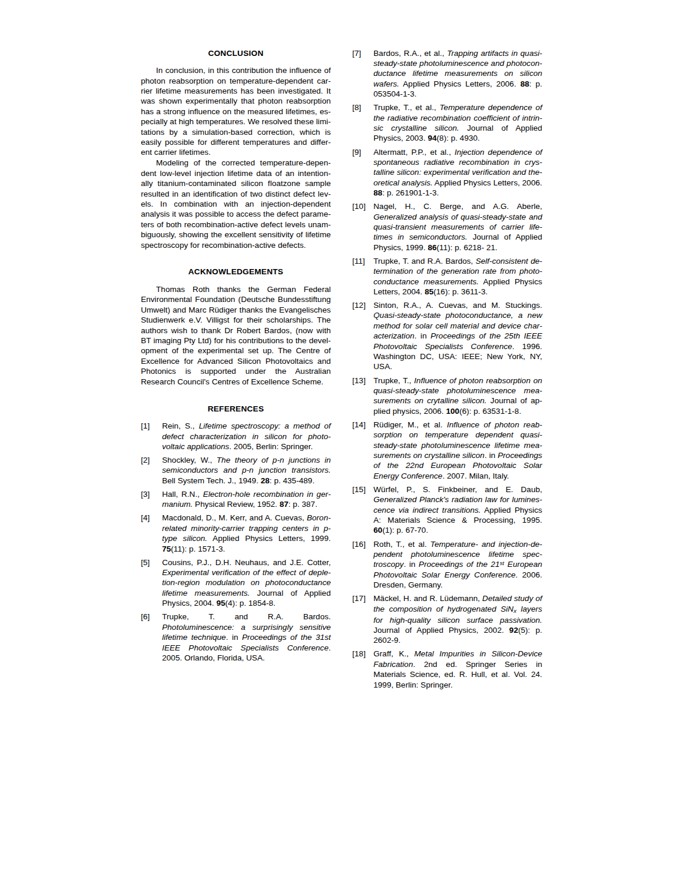CONCLUSION
In conclusion, in this contribution the influence of photon reabsorption on temperature-dependent carrier lifetime measurements has been investigated. It was shown experimentally that photon reabsorption has a strong influence on the measured lifetimes, especially at high temperatures. We resolved these limitations by a simulation-based correction, which is easily possible for different temperatures and different carrier lifetimes.
Modeling of the corrected temperature-dependent low-level injection lifetime data of an intentionally titanium-contaminated silicon floatzone sample resulted in an identification of two distinct defect levels. In combination with an injection-dependent analysis it was possible to access the defect parameters of both recombination-active defect levels unambiguously, showing the excellent sensitivity of lifetime spectroscopy for recombination-active defects.
ACKNOWLEDGEMENTS
Thomas Roth thanks the German Federal Environmental Foundation (Deutsche Bundesstiftung Umwelt) and Marc Rüdiger thanks the Evangelisches Studienwerk e.V. Villigst for their scholarships. The authors wish to thank Dr Robert Bardos, (now with BT imaging Pty Ltd) for his contributions to the development of the experimental set up. The Centre of Excellence for Advanced Silicon Photovoltaics and Photonics is supported under the Australian Research Council's Centres of Excellence Scheme.
REFERENCES
[1] Rein, S., Lifetime spectroscopy: a method of defect characterization in silicon for photovoltaic applications. 2005, Berlin: Springer.
[2] Shockley, W., The theory of p-n junctions in semiconductors and p-n junction transistors. Bell System Tech. J., 1949. 28: p. 435-489.
[3] Hall, R.N., Electron-hole recombination in germanium. Physical Review, 1952. 87: p. 387.
[4] Macdonald, D., M. Kerr, and A. Cuevas, Boron-related minority-carrier trapping centers in p-type silicon. Applied Physics Letters, 1999. 75(11): p. 1571-3.
[5] Cousins, P.J., D.H. Neuhaus, and J.E. Cotter, Experimental verification of the effect of depletion-region modulation on photoconductance lifetime measurements. Journal of Applied Physics, 2004. 95(4): p. 1854-8.
[6] Trupke, T. and R.A. Bardos. Photoluminescence: a surprisingly sensitive lifetime technique. in Proceedings of the 31st IEEE Photovoltaic Specialists Conference. 2005. Orlando, Florida, USA.
[7] Bardos, R.A., et al., Trapping artifacts in quasi-steady-state photoluminescence and photoconductance lifetime measurements on silicon wafers. Applied Physics Letters, 2006. 88: p. 053504-1-3.
[8] Trupke, T., et al., Temperature dependence of the radiative recombination coefficient of intrinsic crystalline silicon. Journal of Applied Physics, 2003. 94(8): p. 4930.
[9] Altermatt, P.P., et al., Injection dependence of spontaneous radiative recombination in crystalline silicon: experimental verification and theoretical analysis. Applied Physics Letters, 2006. 88: p. 261901-1-3.
[10] Nagel, H., C. Berge, and A.G. Aberle, Generalized analysis of quasi-steady-state and quasi-transient measurements of carrier lifetimes in semiconductors. Journal of Applied Physics, 1999. 86(11): p. 6218- 21.
[11] Trupke, T. and R.A. Bardos, Self-consistent determination of the generation rate from photoconductance measurements. Applied Physics Letters, 2004. 85(16): p. 3611-3.
[12] Sinton, R.A., A. Cuevas, and M. Stuckings. Quasi-steady-state photoconductance, a new method for solar cell material and device characterization. in Proceedings of the 25th IEEE Photovoltaic Specialists Conference. 1996. Washington DC, USA: IEEE; New York, NY, USA.
[13] Trupke, T., Influence of photon reabsorption on quasi-steady-state photoluminescence measurements on crytalline silicon. Journal of applied physics, 2006. 100(6): p. 63531-1-8.
[14] Rüdiger, M., et al. Influence of photon reabsorption on temperature dependent quasi-steady-state photoluminescence lifetime measurements on crystalline silicon. in Proceedings of the 22nd European Photovoltaic Solar Energy Conference. 2007. Milan, Italy.
[15] Würfel, P., S. Finkbeiner, and E. Daub, Generalized Planck's radiation law for luminescence via indirect transitions. Applied Physics A: Materials Science & Processing, 1995. 60(1): p. 67-70.
[16] Roth, T., et al. Temperature- and injection-dependent photoluminescence lifetime spectroscopy. in Proceedings of the 21st European Photovoltaic Solar Energy Conference. 2006. Dresden, Germany.
[17] Mäckel, H. and R. Lüdemann, Detailed study of the composition of hydrogenated SiNx layers for high-quality silicon surface passivation. Journal of Applied Physics, 2002. 92(5): p. 2602-9.
[18] Graff, K., Metal Impurities in Silicon-Device Fabrication. 2nd ed. Springer Series in Materials Science, ed. R. Hull, et al. Vol. 24. 1999, Berlin: Springer.